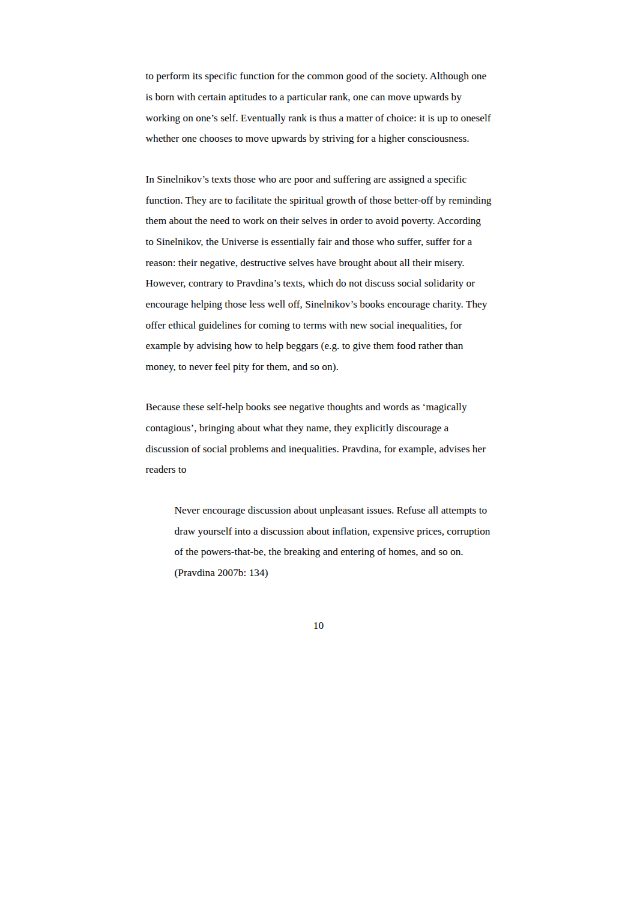to perform its specific function for the common good of the society. Although one is born with certain aptitudes to a particular rank, one can move upwards by working on one’s self. Eventually rank is thus a matter of choice: it is up to oneself whether one chooses to move upwards by striving for a higher consciousness.
In Sinelnikov’s texts those who are poor and suffering are assigned a specific function. They are to facilitate the spiritual growth of those better-off by reminding them about the need to work on their selves in order to avoid poverty. According to Sinelnikov, the Universe is essentially fair and those who suffer, suffer for a reason: their negative, destructive selves have brought about all their misery. However, contrary to Pravdina’s texts, which do not discuss social solidarity or encourage helping those less well off, Sinelnikov’s books encourage charity. They offer ethical guidelines for coming to terms with new social inequalities, for example by advising how to help beggars (e.g. to give them food rather than money, to never feel pity for them, and so on).
Because these self-help books see negative thoughts and words as ‘magically contagious’, bringing about what they name, they explicitly discourage a discussion of social problems and inequalities. Pravdina, for example, advises her readers to
Never encourage discussion about unpleasant issues. Refuse all attempts to draw yourself into a discussion about inflation, expensive prices, corruption of the powers-that-be, the breaking and entering of homes, and so on. (Pravdina 2007b: 134)
10